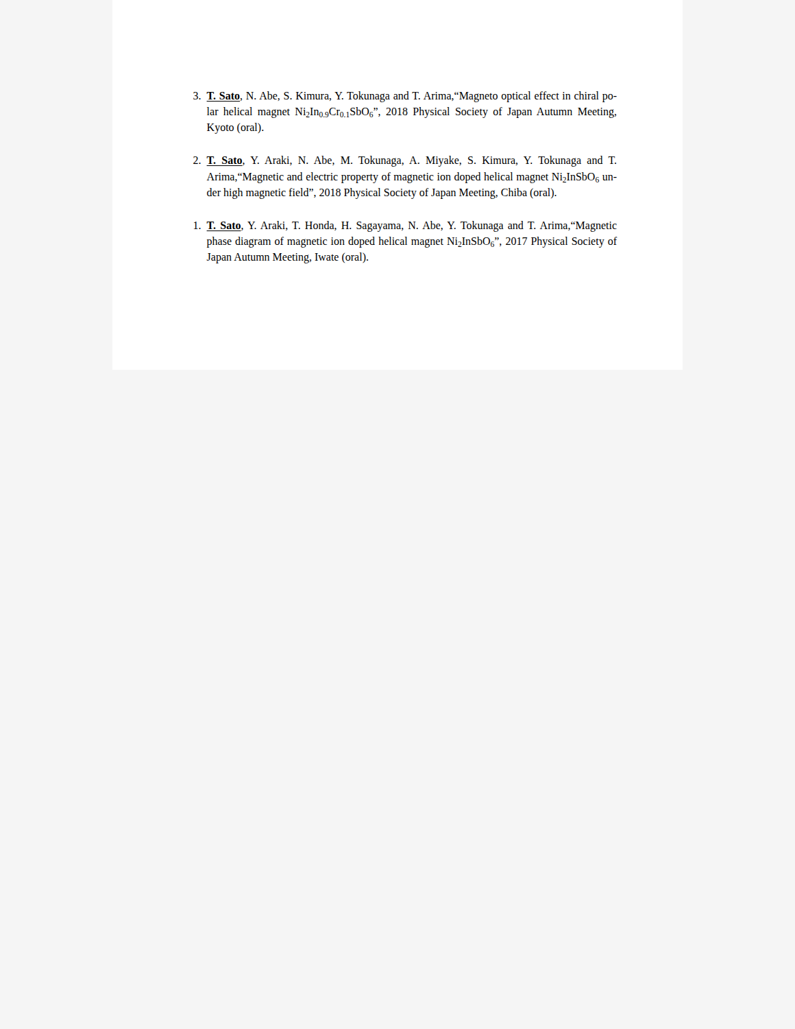3. T. Sato, N. Abe, S. Kimura, Y. Tokunaga and T. Arima,“Magneto optical effect in chiral polar helical magnet Ni2In0.9Cr0.1SbO6”, 2018 Physical Society of Japan Autumn Meeting, Kyoto (oral).
2. T. Sato, Y. Araki, N. Abe, M. Tokunaga, A. Miyake, S. Kimura, Y. Tokunaga and T. Arima,“Magnetic and electric property of magnetic ion doped helical magnet Ni2InSbO6 under high magnetic field”, 2018 Physical Society of Japan Meeting, Chiba (oral).
1. T. Sato, Y. Araki, T. Honda, H. Sagayama, N. Abe, Y. Tokunaga and T. Arima,“Magnetic phase diagram of magnetic ion doped helical magnet Ni2InSbO6”, 2017 Physical Society of Japan Autumn Meeting, Iwate (oral).